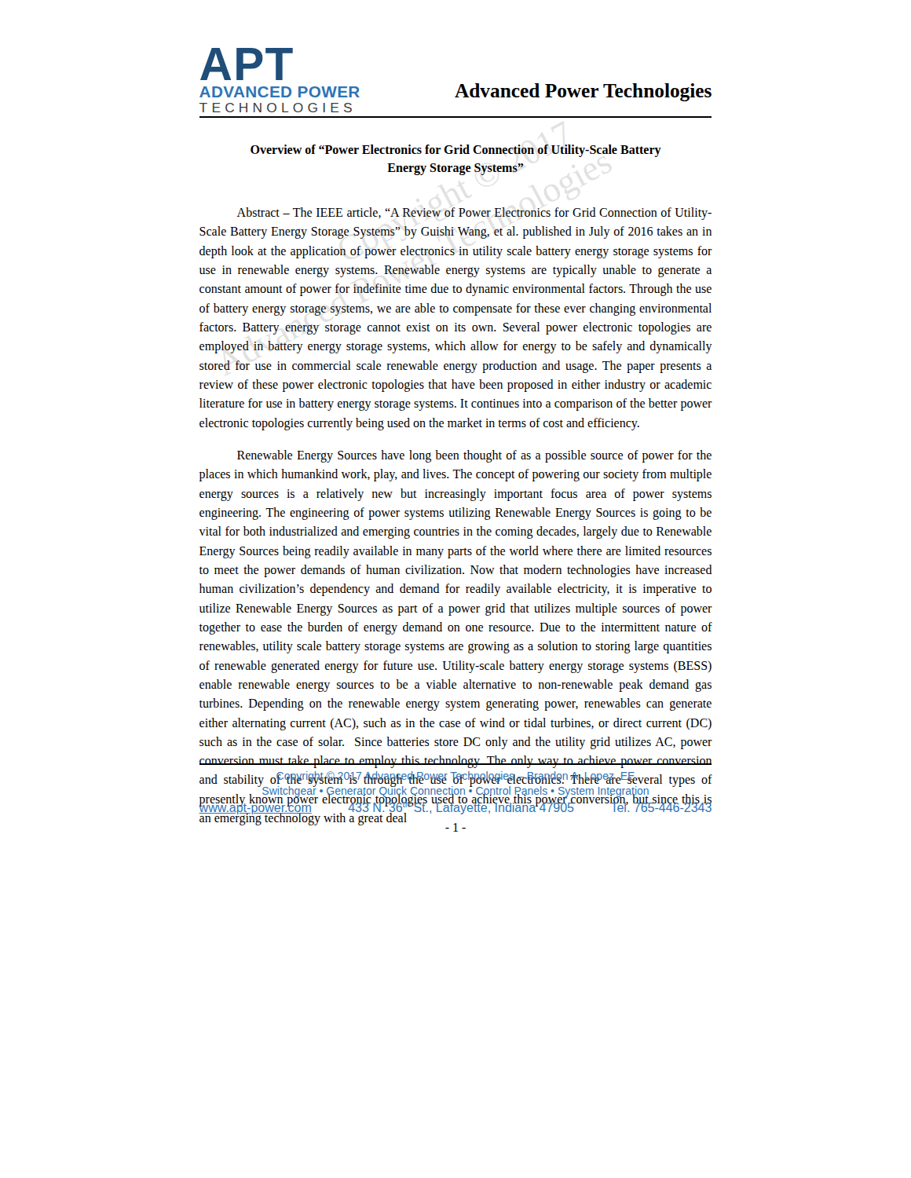Copyright © 2017 Advanced Power Technologies
APT ADVANCED POWER TECHNOLOGIES
Advanced Power Technologies
Overview of “Power Electronics for Grid Connection of Utility-Scale Battery Energy Storage Systems”
Abstract – The IEEE article, “A Review of Power Electronics for Grid Connection of Utility-Scale Battery Energy Storage Systems” by Guishi Wang, et al. published in July of 2016 takes an in depth look at the application of power electronics in utility scale battery energy storage systems for use in renewable energy systems. Renewable energy systems are typically unable to generate a constant amount of power for indefinite time due to dynamic environmental factors. Through the use of battery energy storage systems, we are able to compensate for these ever changing environmental factors. Battery energy storage cannot exist on its own. Several power electronic topologies are employed in battery energy storage systems, which allow for energy to be safely and dynamically stored for use in commercial scale renewable energy production and usage. The paper presents a review of these power electronic topologies that have been proposed in either industry or academic literature for use in battery energy storage systems. It continues into a comparison of the better power electronic topologies currently being used on the market in terms of cost and efficiency.
Renewable Energy Sources have long been thought of as a possible source of power for the places in which humankind work, play, and lives. The concept of powering our society from multiple energy sources is a relatively new but increasingly important focus area of power systems engineering. The engineering of power systems utilizing Renewable Energy Sources is going to be vital for both industrialized and emerging countries in the coming decades, largely due to Renewable Energy Sources being readily available in many parts of the world where there are limited resources to meet the power demands of human civilization. Now that modern technologies have increased human civilization’s dependency and demand for readily available electricity, it is imperative to utilize Renewable Energy Sources as part of a power grid that utilizes multiple sources of power together to ease the burden of energy demand on one resource. Due to the intermittent nature of renewables, utility scale battery storage systems are growing as a solution to storing large quantities of renewable generated energy for future use. Utility-scale battery energy storage systems (BESS) enable renewable energy sources to be a viable alternative to non-renewable peak demand gas turbines. Depending on the renewable energy system generating power, renewables can generate either alternating current (AC), such as in the case of wind or tidal turbines, or direct current (DC) such as in the case of solar. Since batteries store DC only and the utility grid utilizes AC, power conversion must take place to employ this technology. The only way to achieve power conversion and stability of the system is through the use of power electronics. There are several types of presently known power electronic topologies used to achieve this power conversion, but since this is an emerging technology with a great deal
Copyright © 2017 Advanced Power Technologies – Brandon A. Lopez, EE
Switchgear • Generator Quick Connection • Control Panels • System Integration
www.apt-power.com 433 N. 36th St., Lafayette, Indiana 47905 Tel. 765-446-2343
- 1 -